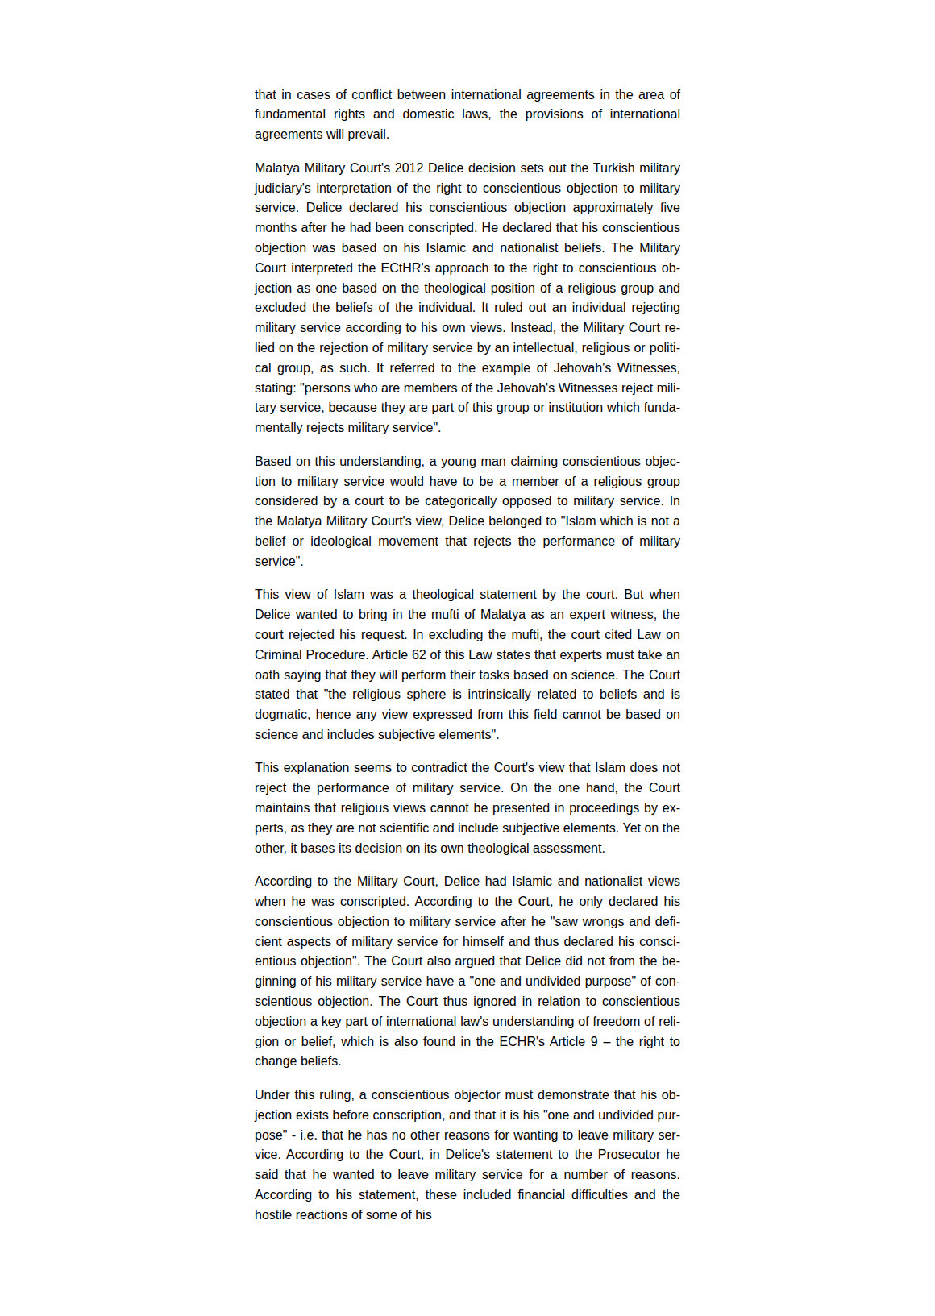that in cases of conflict between international agreements in the area of fundamental rights and domestic laws, the provisions of international agreements will prevail.
Malatya Military Court's 2012 Delice decision sets out the Turkish military judiciary's interpretation of the right to conscientious objection to military service. Delice declared his conscientious objection approximately five months after he had been conscripted. He declared that his conscientious objection was based on his Islamic and nationalist beliefs. The Military Court interpreted the ECtHR's approach to the right to conscientious objection as one based on the theological position of a religious group and excluded the beliefs of the individual. It ruled out an individual rejecting military service according to his own views. Instead, the Military Court relied on the rejection of military service by an intellectual, religious or political group, as such. It referred to the example of Jehovah's Witnesses, stating: "persons who are members of the Jehovah's Witnesses reject military service, because they are part of this group or institution which fundamentally rejects military service".
Based on this understanding, a young man claiming conscientious objection to military service would have to be a member of a religious group considered by a court to be categorically opposed to military service. In the Malatya Military Court's view, Delice belonged to "Islam which is not a belief or ideological movement that rejects the performance of military service".
This view of Islam was a theological statement by the court. But when Delice wanted to bring in the mufti of Malatya as an expert witness, the court rejected his request. In excluding the mufti, the court cited Law on Criminal Procedure. Article 62 of this Law states that experts must take an oath saying that they will perform their tasks based on science. The Court stated that "the religious sphere is intrinsically related to beliefs and is dogmatic, hence any view expressed from this field cannot be based on science and includes subjective elements".
This explanation seems to contradict the Court's view that Islam does not reject the performance of military service. On the one hand, the Court maintains that religious views cannot be presented in proceedings by experts, as they are not scientific and include subjective elements. Yet on the other, it bases its decision on its own theological assessment.
According to the Military Court, Delice had Islamic and nationalist views when he was conscripted. According to the Court, he only declared his conscientious objection to military service after he "saw wrongs and deficient aspects of military service for himself and thus declared his conscientious objection". The Court also argued that Delice did not from the beginning of his military service have a "one and undivided purpose" of conscientious objection. The Court thus ignored in relation to conscientious objection a key part of international law's understanding of freedom of religion or belief, which is also found in the ECHR's Article 9 – the right to change beliefs.
Under this ruling, a conscientious objector must demonstrate that his objection exists before conscription, and that it is his "one and undivided purpose" - i.e. that he has no other reasons for wanting to leave military service. According to the Court, in Delice's statement to the Prosecutor he said that he wanted to leave military service for a number of reasons. According to his statement, these included financial difficulties and the hostile reactions of some of his